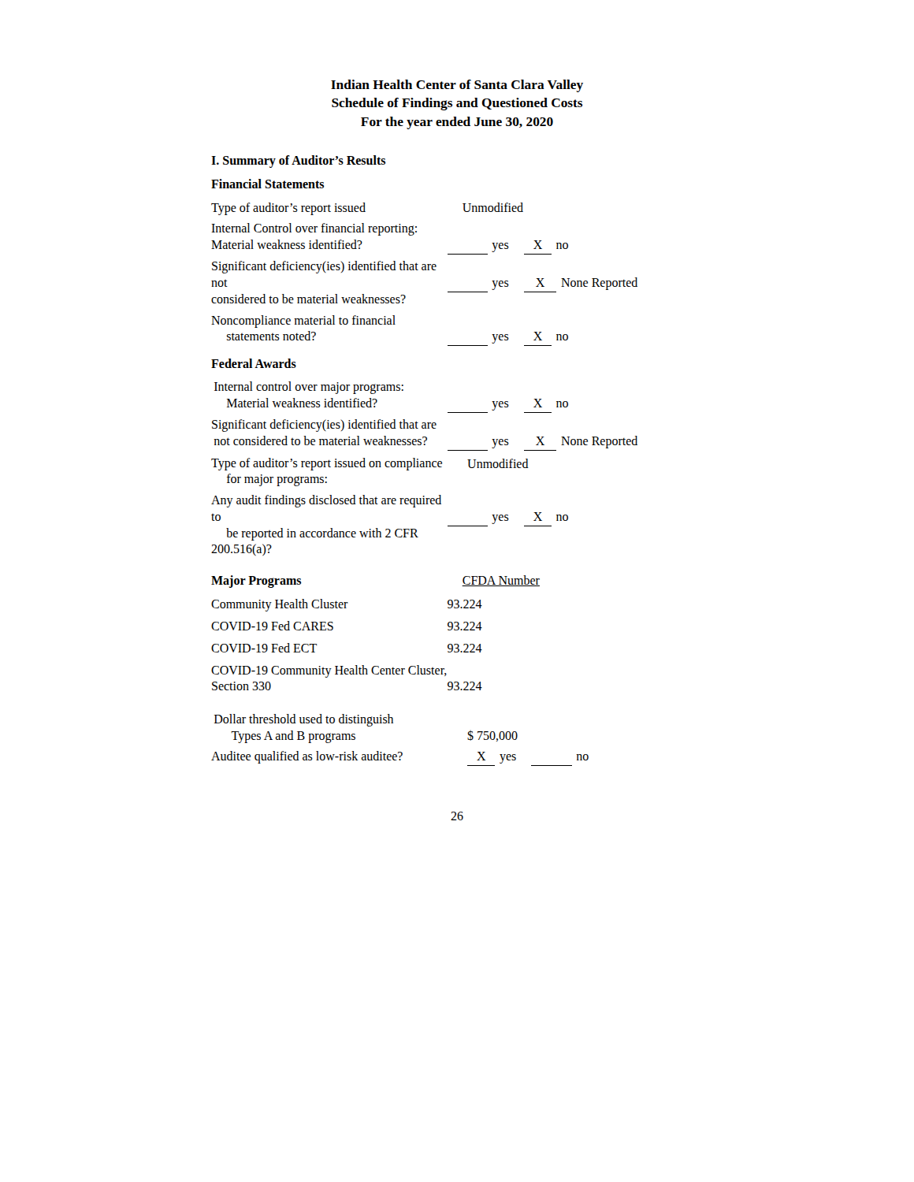Indian Health Center of Santa Clara Valley
Schedule of Findings and Questioned Costs
For the year ended June 30, 2020
I. Summary of Auditor’s Results
Financial Statements
| Type of auditor’s report issued | Unmodified |
| Internal Control over financial reporting: Material weakness identified? | yes X no |
| Significant deficiency(ies) identified that are not considered to be material weaknesses? | yes X None Reported |
| Noncompliance material to financial statements noted? | yes X no |
Federal Awards
| Internal control over major programs: Material weakness identified? | yes X no |
| Significant deficiency(ies) identified that are not considered to be material weaknesses? | yes X None Reported |
| Type of auditor’s report issued on compliance for major programs: | Unmodified |
| Any audit findings disclosed that are required to be reported in accordance with 2 CFR 200.516(a)? | yes X no |
| Major Programs | CFDA Number |
| Community Health Cluster | 93.224 |
| COVID-19 Fed CARES | 93.224 |
| COVID-19 Fed ECT | 93.224 |
| COVID-19 Community Health Center Cluster, Section 330 | 93.224 |
| Dollar threshold used to distinguish Types A and B programs | $ 750,000 |
| Auditee qualified as low-risk auditee? | X yes no |
26